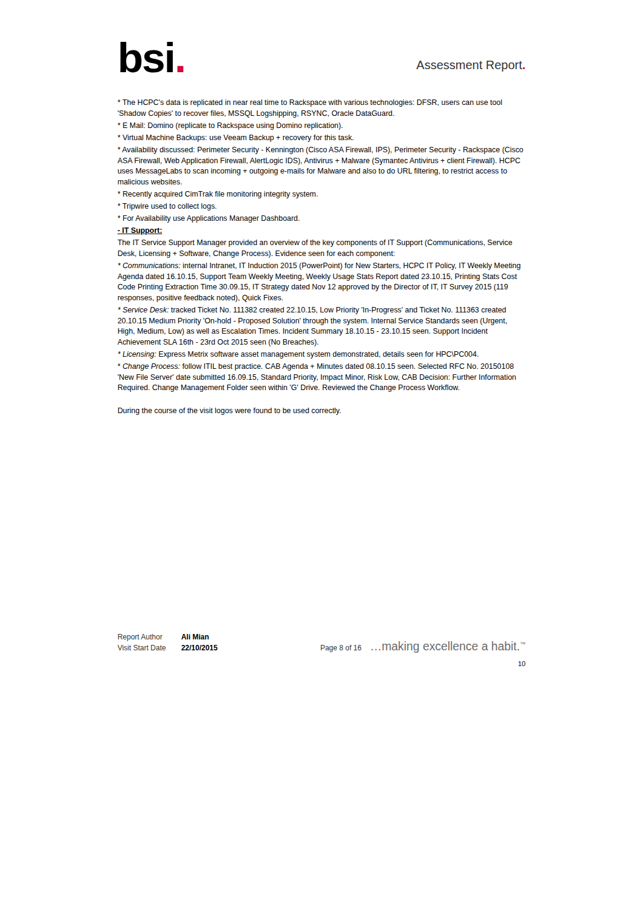bsi.
Assessment Report.
* The HCPC's data is replicated in near real time to Rackspace with various technologies: DFSR, users can use tool 'Shadow Copies' to recover files, MSSQL Logshipping, RSYNC, Oracle DataGuard.
* E Mail: Domino (replicate to Rackspace using Domino replication).
* Virtual Machine Backups: use Veeam Backup + recovery for this task.
* Availability discussed: Perimeter Security - Kennington (Cisco ASA Firewall, IPS), Perimeter Security - Rackspace (Cisco ASA Firewall, Web Application Firewall, AlertLogic IDS), Antivirus + Malware (Symantec Antivirus + client Firewall). HCPC uses MessageLabs to scan incoming + outgoing e-mails for Malware and also to do URL filtering, to restrict access to malicious websites.
* Recently acquired CimTrak file monitoring integrity system.
* Tripwire used to collect logs.
* For Availability use Applications Manager Dashboard.
- IT Support:
The IT Service Support Manager provided an overview of the key components of IT Support (Communications, Service Desk, Licensing + Software, Change Process). Evidence seen for each component:
* Communications: internal Intranet, IT Induction 2015 (PowerPoint) for New Starters, HCPC IT Policy, IT Weekly Meeting Agenda dated 16.10.15, Support Team Weekly Meeting, Weekly Usage Stats Report dated 23.10.15, Printing Stats Cost Code Printing Extraction Time 30.09.15, IT Strategy dated Nov 12 approved by the Director of IT, IT Survey 2015 (119 responses, positive feedback noted), Quick Fixes.
* Service Desk: tracked Ticket No. 111382 created 22.10.15, Low Priority 'In-Progress' and Ticket No. 111363 created 20.10.15 Medium Priority 'On-hold - Proposed Solution' through the system. Internal Service Standards seen (Urgent, High, Medium, Low) as well as Escalation Times. Incident Summary 18.10.15 - 23.10.15 seen. Support Incident Achievement SLA 16th - 23rd Oct 2015 seen (No Breaches).
* Licensing: Express Metrix software asset management system demonstrated, details seen for HPC\PC004.
* Change Process: follow ITIL best practice. CAB Agenda + Minutes dated 08.10.15 seen. Selected RFC No. 20150108 'New File Server' date submitted 16.09.15, Standard Priority, Impact Minor, Risk Low, CAB Decision: Further Information Required. Change Management Folder seen within 'G' Drive. Reviewed the Change Process Workflow.
During the course of the visit logos were found to be used correctly.
Report Author Ali Mian
Visit Start Date 22/10/2015
Page 8 of 16
…making excellence a habit.™
10